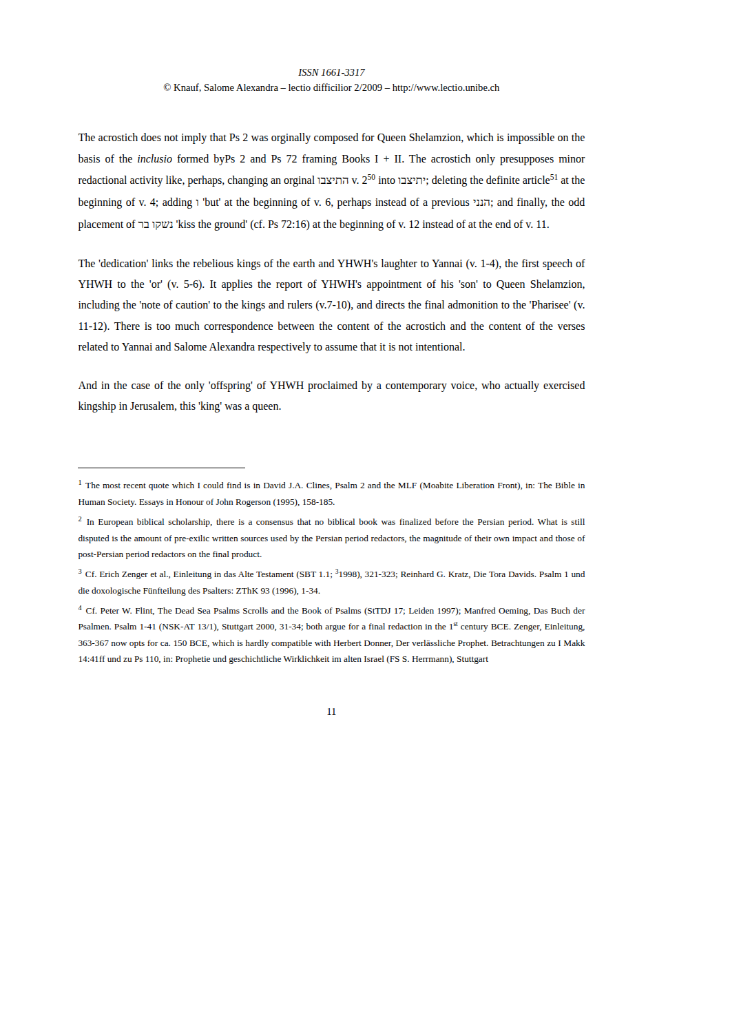ISSN 1661-3317
© Knauf, Salome Alexandra – lectio difficilior 2/2009 – http://www.lectio.unibe.ch
The acrostich does not imply that Ps 2 was orginally composed for Queen Shelamzion, which is impossible on the basis of the inclusio formed byPs 2 and Ps 72 framing Books I + II. The acrostich only presupposes minor redactional activity like, perhaps, changing an orginal התיצבו v. 250 into יתיצבו; deleting the definite article51 at the beginning of v. 4; adding ו 'but' at the beginning of v. 6, perhaps instead of a previous הנני; and finally, the odd placement of נשקו בר 'kiss the ground' (cf. Ps 72:16) at the beginning of v. 12 instead of at the end of v. 11.
The 'dedication' links the rebelious kings of the earth and YHWH's laughter to Yannai (v. 1-4), the first speech of YHWH to the 'or' (v. 5-6). It applies the report of YHWH's appointment of his 'son' to Queen Shelamzion, including the 'note of caution' to the kings and rulers (v.7-10), and directs the final admonition to the 'Pharisee' (v. 11-12). There is too much correspondence between the content of the acrostich and the content of the verses related to Yannai and Salome Alexandra respectively to assume that it is not intentional.
And in the case of the only 'offspring' of YHWH proclaimed by a contemporary voice, who actually exercised kingship in Jerusalem, this 'king' was a queen.
1 The most recent quote which I could find is in David J.A. Clines, Psalm 2 and the MLF (Moabite Liberation Front), in: The Bible in Human Society. Essays in Honour of John Rogerson (1995), 158-185.
2 In European biblical scholarship, there is a consensus that no biblical book was finalized before the Persian period. What is still disputed is the amount of pre-exilic written sources used by the Persian period redactors, the magnitude of their own impact and those of post-Persian period redactors on the final product.
3 Cf. Erich Zenger et al., Einleitung in das Alte Testament (SBT 1.1; 31998), 321-323; Reinhard G. Kratz, Die Tora Davids. Psalm 1 und die doxologische Fünfteilung des Psalters: ZThK 93 (1996), 1-34.
4 Cf. Peter W. Flint, The Dead Sea Psalms Scrolls and the Book of Psalms (StTDJ 17; Leiden 1997); Manfred Oeming, Das Buch der Psalmen. Psalm 1-41 (NSK-AT 13/1), Stuttgart 2000, 31-34; both argue for a final redaction in the 1st century BCE. Zenger, Einleitung, 363-367 now opts for ca. 150 BCE, which is hardly compatible with Herbert Donner, Der verlässliche Prophet. Betrachtungen zu I Makk 14:41ff und zu Ps 110, in: Prophetie und geschichtliche Wirklichkeit im alten Israel (FS S. Herrmann), Stuttgart
11